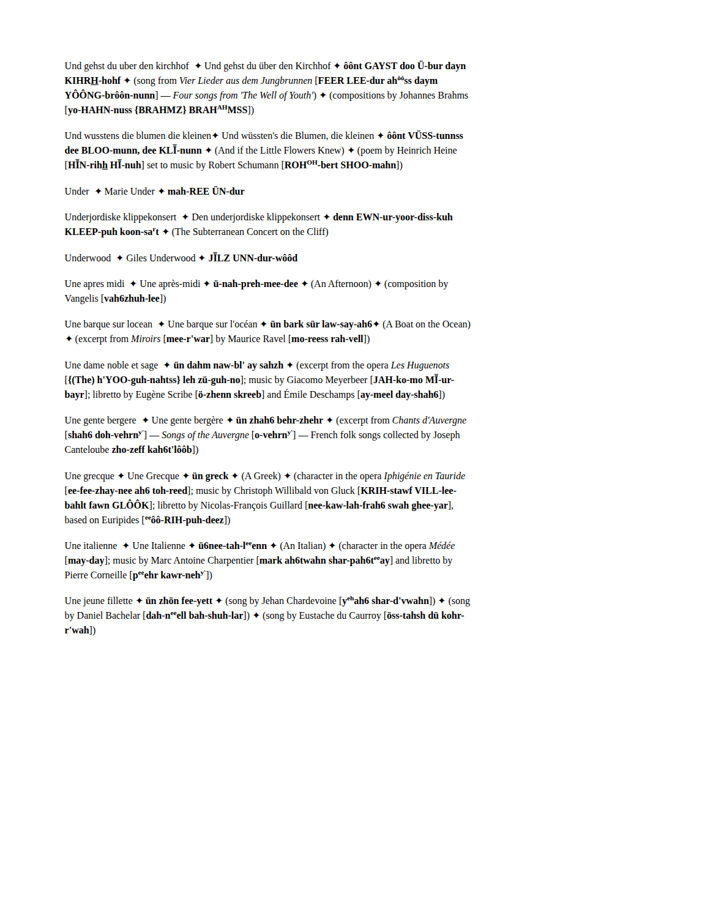Und gehst du uber den kirchhof ✦ Und gehst du über den Kirchhof ✦ ôônt GAYST doo Ü-bur dayn KIHRH-hohf ✦ (song from Vier Lieder aus dem Jungbrunnen [FEER LEE-dur ahôôss daym YÔÔNG-brôôn-nunn] — Four songs from 'The Well of Youth') ✦ (compositions by Johannes Brahms [yo-HAHN-nuss {BRAHMZ} BRAHAHMSS])
Und wusstens die blumen die kleinen✦ Und wüssten's die Blumen, die kleinen ✦ ôônt VÜSS-tunnss dee BLOO-munn, dee KLĪ-nunn ✦ (And if the Little Flowers Knew) ✦ (poem by Heinrich Heine [HĪN-rihh HĪ-nuh] set to music by Robert Schumann [ROHOH-bert SHOO-mahn])
Under ✦ Marie Under ✦ mah-REE ÜN-dur
Underjordiske klippekonsert ✦ Den underjordiske klippekonsert ✦ denn EWN-ur-yoor-diss-kuh KLEEP-puh koon-sart ✦ (The Subterranean Concert on the Cliff)
Underwood ✦ Giles Underwood ✦ JĪLZ UNN-dur-wôôd
Une apres midi ✦ Une après-midi ✦ ü-nah-preh-mee-dee ✦ (An Afternoon) ✦ (composition by Vangelis [vah6zhuh-lee])
Une barque sur locean ✦ Une barque sur l'océan ✦ ün bark sür law-say-ah6✦ (A Boat on the Ocean) ✦ (excerpt from Miroirs [mee-r'war] by Maurice Ravel [mo-reess rah-vell])
Une dame noble et sage ✦ ün dahm naw-bl' ay sahzh ✦ (excerpt from the opera Les Huguenots [{(The) h'YOO-guh-nahtss} leh zü-guh-no]; music by Giacomo Meyerbeer [JAH-ko-mo MĪ-ur-bayr]; libretto by Eugène Scribe [ö-zhenn skreeb] and Émile Deschamps [ay-meel day-shah6])
Une gente bergere ✦ Une gente bergère ✦ ün zhah6 behr-zhehr ✦ (excerpt from Chants d'Auvergne [shah6 doh-vehrny'] — Songs of the Auvergne [o-vehrny'] — French folk songs collected by Joseph Canteloube zho-zeff kah6t'lôôb])
Une grecque ✦ Une Grecque ✦ ün greck ✦ (A Greek) ✦ (character in the opera Iphigénie en Tauride [ee-fee-zhay-nee ah6 toh-reed]; music by Christoph Willibald von Gluck [KRIH-stawf VILL-lee-bahlt fawn GLÔÔK]; libretto by Nicolas-François Guillard [nee-kaw-lah-frah6 swah ghee-yar], based on Euripides [eeôô-RIH-puh-deez])
Une italienne ✦ Une Italienne ✦ ü6nee-tah-leeenn ✦ (An Italian) ✦ (character in the opera Médée [may-day]; music by Marc Antoine Charpentier [mark ah6twahn shar-pah6teeay] and libretto by Pierre Corneille [peeehr kawr-nehy'])
Une jeune fillette ✦ ün zhön fee-yett ✦ (song by Jehan Chardevoine [yehah6 shar-d'vwahn]) ✦ (song by Daniel Bachelar [dah-neeell bah-shuh-lar]) ✦ (song by Eustache du Caurroy [öss-tahsh dü kohr-r'wah])